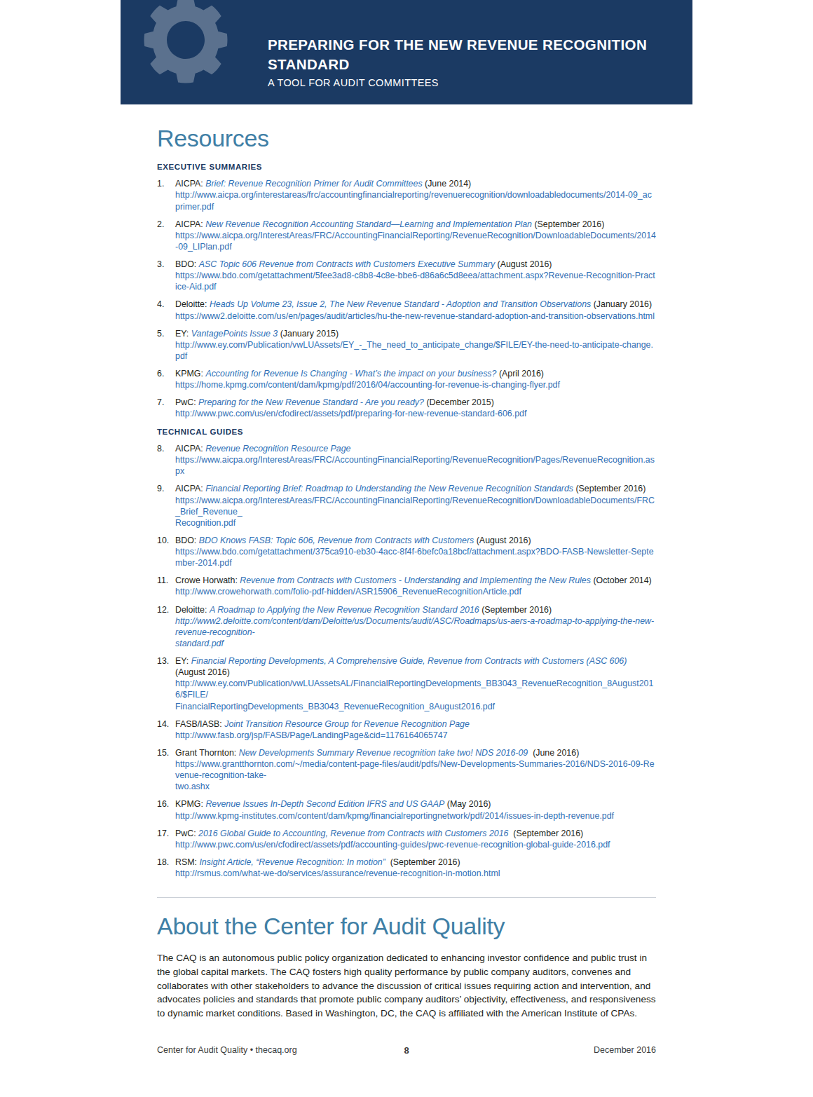Preparing for the New Revenue Recognition Standard
A Tool for Audit Committees
Resources
EXECUTIVE SUMMARIES
1. AICPA: Brief: Revenue Recognition Primer for Audit Committees (June 2014)
http://www.aicpa.org/interestareas/frc/accountingfinancialreporting/revenuerecognition/downloadabledocuments/2014-09_acprimer.pdf
2. AICPA: New Revenue Recognition Accounting Standard—Learning and Implementation Plan (September 2016)
https://www.aicpa.org/InterestAreas/FRC/AccountingFinancialReporting/RevenueRecognition/DownloadableDocuments/2014-09_LIPlan.pdf
3. BDO: ASC Topic 606 Revenue from Contracts with Customers Executive Summary (August 2016)
https://www.bdo.com/getattachment/5fee3ad8-c8b8-4c8e-bbe6-d86a6c5d8eea/attachment.aspx?Revenue-Recognition-Practice-Aid.pdf
4. Deloitte: Heads Up Volume 23, Issue 2, The New Revenue Standard - Adoption and Transition Observations (January 2016)
https://www2.deloitte.com/us/en/pages/audit/articles/hu-the-new-revenue-standard-adoption-and-transition-observations.html
5. EY: VantagePoints Issue 3 (January 2015)
http://www.ey.com/Publication/vwLUAssets/EY_-_The_need_to_anticipate_change/$FILE/EY-the-need-to-anticipate-change.pdf
6. KPMG: Accounting for Revenue Is Changing - What’s the impact on your business? (April 2016)
https://home.kpmg.com/content/dam/kpmg/pdf/2016/04/accounting-for-revenue-is-changing-flyer.pdf
7. PwC: Preparing for the New Revenue Standard - Are you ready? (December 2015)
http://www.pwc.com/us/en/cfodirect/assets/pdf/preparing-for-new-revenue-standard-606.pdf
TECHNICAL GUIDES
8. AICPA: Revenue Recognition Resource Page
https://www.aicpa.org/InterestAreas/FRC/AccountingFinancialReporting/RevenueRecognition/Pages/RevenueRecognition.aspx
9. AICPA: Financial Reporting Brief: Roadmap to Understanding the New Revenue Recognition Standards (September 2016)
https://www.aicpa.org/InterestAreas/FRC/AccountingFinancialReporting/RevenueRecognition/DownloadableDocuments/FRC_Brief_Revenue_
Recognition.pdf
10. BDO: BDO Knows FASB: Topic 606, Revenue from Contracts with Customers (August 2016)
https://www.bdo.com/getattachment/375ca910-eb30-4acc-8f4f-6befc0a18bcf/attachment.aspx?BDO-FASB-Newsletter-September-2014.pdf
11. Crowe Horwath: Revenue from Contracts with Customers - Understanding and Implementing the New Rules (October 2014)
http://www.crowehorwath.com/folio-pdf-hidden/ASR15906_RevenueRecognitionArticle.pdf
12. Deloitte: A Roadmap to Applying the New Revenue Recognition Standard 2016 (September 2016)
http://www2.deloitte.com/content/dam/Deloitte/us/Documents/audit/ASC/Roadmaps/us-aers-a-roadmap-to-applying-the-new-revenue-recognition-
standard.pdf
13. EY: Financial Reporting Developments, A Comprehensive Guide, Revenue from Contracts with Customers (ASC 606) (August 2016)
http://www.ey.com/Publication/vwLUAssetsAL/FinancialReportingDevelopments_BB3043_RevenueRecognition_8August2016/$FILE/
FinancialReportingDevelopments_BB3043_RevenueRecognition_8August2016.pdf
14. FASB/IASB: Joint Transition Resource Group for Revenue Recognition Page
http://www.fasb.org/jsp/FASB/Page/LandingPage&cid=1176164065747
15. Grant Thornton: New Developments Summary Revenue recognition take two! NDS 2016-09 (June 2016)
https://www.grantthornton.com/~/media/content-page-files/audit/pdfs/New-Developments-Summaries-2016/NDS-2016-09-Revenue-recognition-take-
two.ashx
16. KPMG: Revenue Issues In-Depth Second Edition IFRS and US GAAP (May 2016)
http://www.kpmg-institutes.com/content/dam/kpmg/financialreportingnetwork/pdf/2014/issues-in-depth-revenue.pdf
17. PwC: 2016 Global Guide to Accounting, Revenue from Contracts with Customers 2016 (September 2016)
http://www.pwc.com/us/en/cfodirect/assets/pdf/accounting-guides/pwc-revenue-recognition-global-guide-2016.pdf
18. RSM: Insight Article, “Revenue Recognition: In motion” (September 2016)
http://rsmus.com/what-we-do/services/assurance/revenue-recognition-in-motion.html
About the Center for Audit Quality
The CAQ is an autonomous public policy organization dedicated to enhancing investor confidence and public trust in the global capital markets. The CAQ fosters high quality performance by public company auditors, convenes and collaborates with other stakeholders to advance the discussion of critical issues requiring action and intervention, and advocates policies and standards that promote public company auditors’ objectivity, effectiveness, and responsiveness to dynamic market conditions. Based in Washington, DC, the CAQ is affiliated with the American Institute of CPAs.
Center for Audit Quality • thecaq.org
8
December 2016